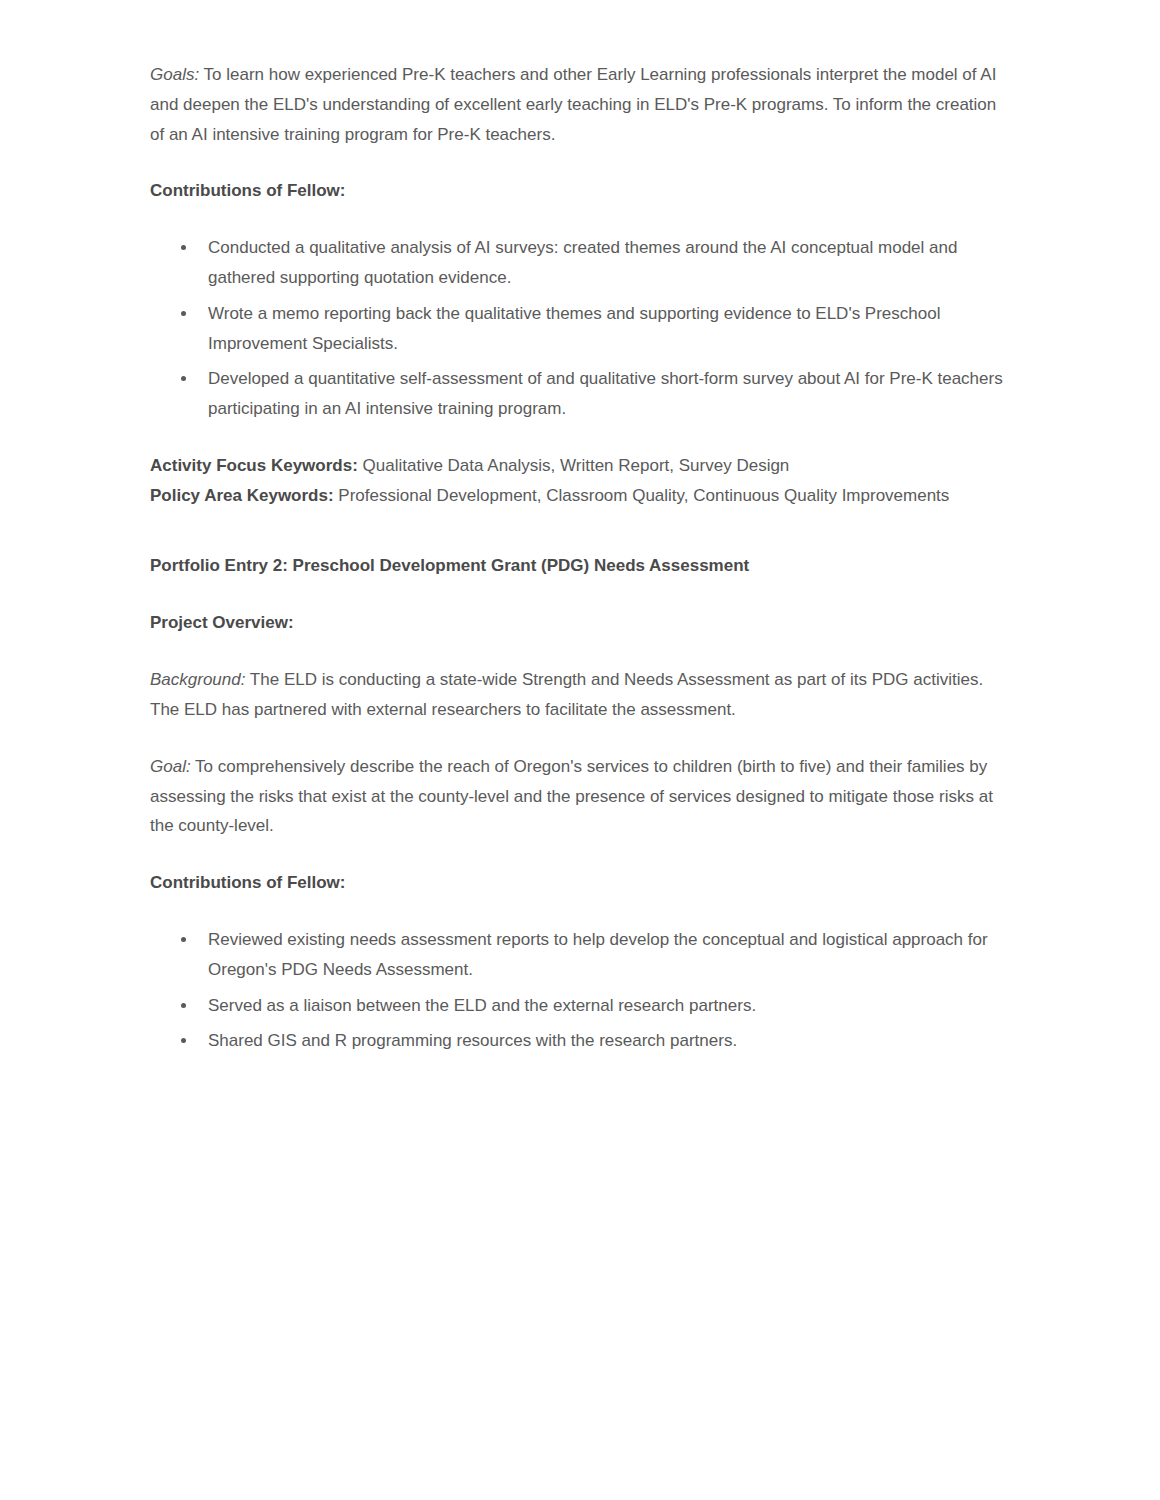Goals: To learn how experienced Pre-K teachers and other Early Learning professionals interpret the model of AI and deepen the ELD's understanding of excellent early teaching in ELD's Pre-K programs. To inform the creation of an AI intensive training program for Pre-K teachers.
Contributions of Fellow:
Conducted a qualitative analysis of AI surveys: created themes around the AI conceptual model and gathered supporting quotation evidence.
Wrote a memo reporting back the qualitative themes and supporting evidence to ELD's Preschool Improvement Specialists.
Developed a quantitative self-assessment of and qualitative short-form survey about AI for Pre-K teachers participating in an AI intensive training program.
Activity Focus Keywords: Qualitative Data Analysis, Written Report, Survey Design
Policy Area Keywords: Professional Development, Classroom Quality, Continuous Quality Improvements
Portfolio Entry 2: Preschool Development Grant (PDG) Needs Assessment
Project Overview:
Background: The ELD is conducting a state-wide Strength and Needs Assessment as part of its PDG activities. The ELD has partnered with external researchers to facilitate the assessment.
Goal: To comprehensively describe the reach of Oregon's services to children (birth to five) and their families by assessing the risks that exist at the county-level and the presence of services designed to mitigate those risks at the county-level.
Contributions of Fellow:
Reviewed existing needs assessment reports to help develop the conceptual and logistical approach for Oregon's PDG Needs Assessment.
Served as a liaison between the ELD and the external research partners.
Shared GIS and R programming resources with the research partners.